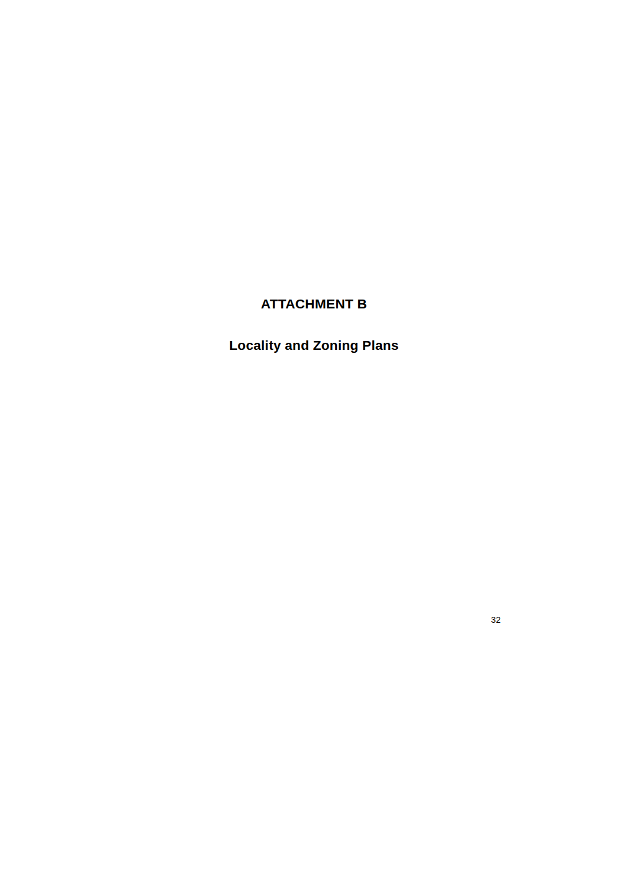ATTACHMENT B
Locality and Zoning Plans
32